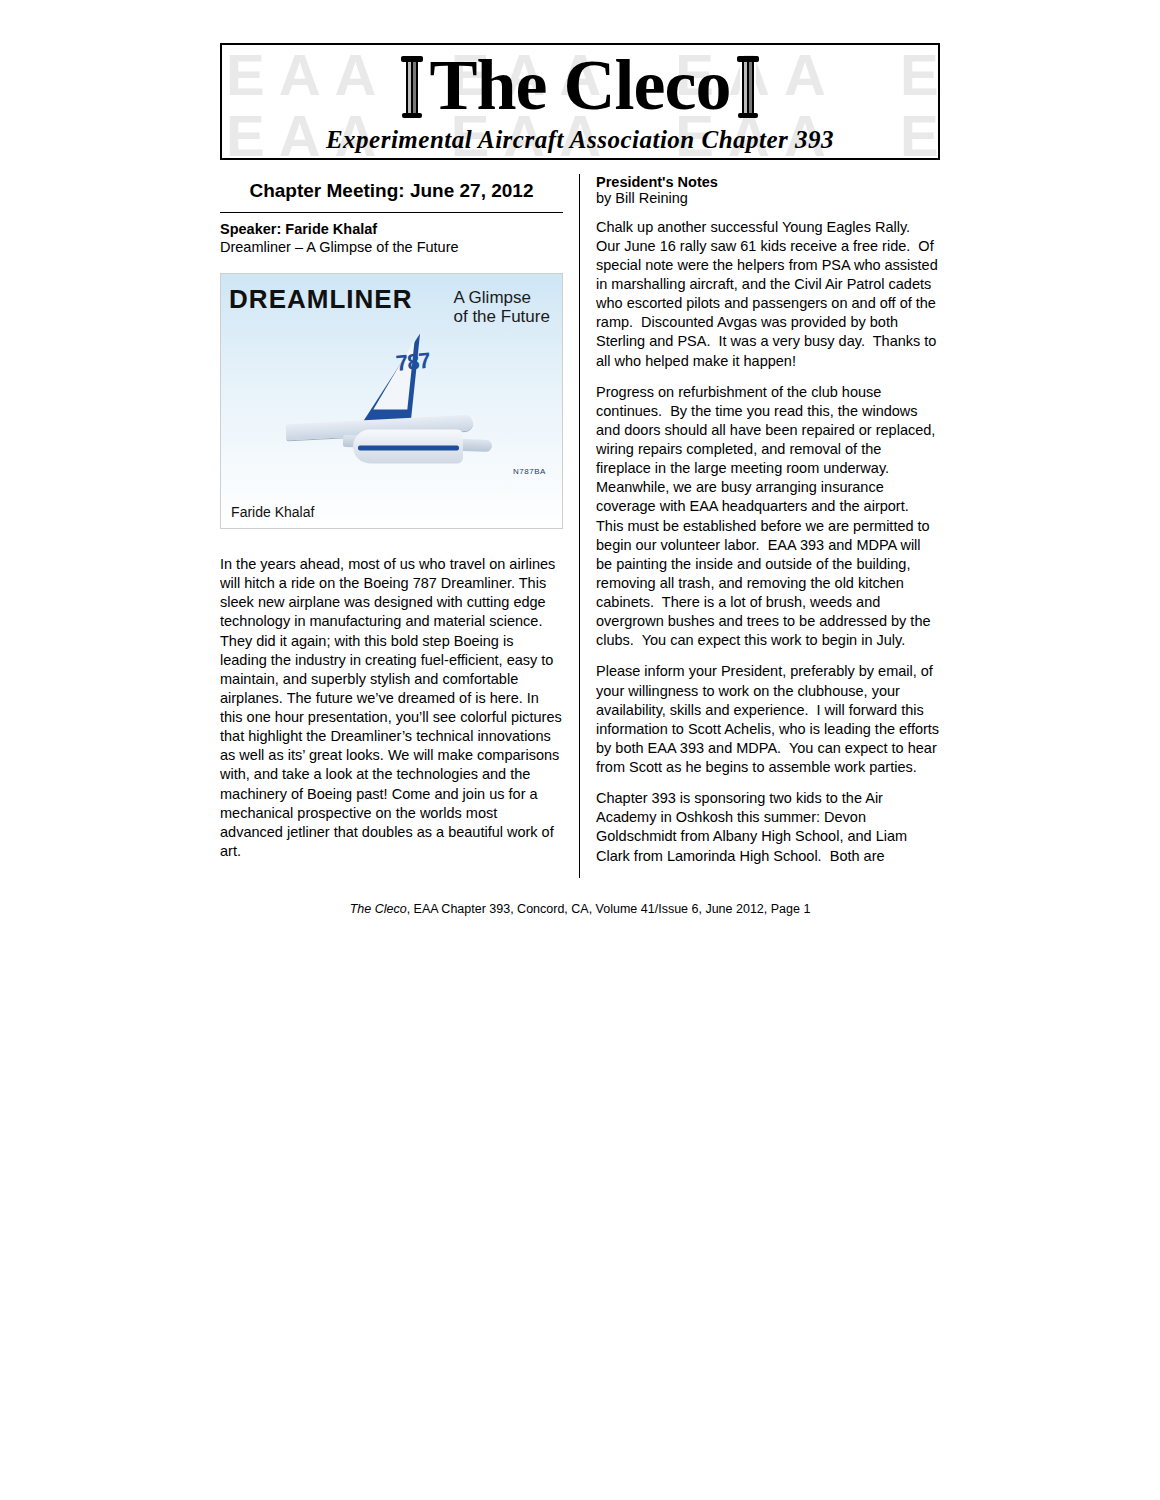EAA EAA EAA EAA EAA
EAA EAA EAA EAA EAA
The Cleco
Experimental Aircraft Association Chapter 393
Chapter Meeting: June 27, 2012
Speaker: Faride Khalaf
Dreamliner – A Glimpse of the Future
DREAMLINER
A Glimpse
of the Future
787
N787BA
Faride Khalaf
In the years ahead, most of us who travel on airlines will hitch a ride on the Boeing 787 Dreamliner. This sleek new airplane was designed with cutting edge technology in manufacturing and material science. They did it again; with this bold step Boeing is leading the industry in creating fuel-efficient, easy to maintain, and superbly stylish and comfortable airplanes. The future we’ve dreamed of is here. In this one hour presentation, you’ll see colorful pictures that highlight the Dreamliner’s technical innovations as well as its’ great looks. We will make comparisons with, and take a look at the technologies and the machinery of Boeing past! Come and join us for a mechanical prospective on the worlds most advanced jetliner that doubles as a beautiful work of art.
President's Notes
by Bill Reining
Chalk up another successful Young Eagles Rally. Our June 16 rally saw 61 kids receive a free ride. Of special note were the helpers from PSA who assisted in marshalling aircraft, and the Civil Air Patrol cadets who escorted pilots and passengers on and off of the ramp. Discounted Avgas was provided by both Sterling and PSA. It was a very busy day. Thanks to all who helped make it happen!
Progress on refurbishment of the club house continues. By the time you read this, the windows and doors should all have been repaired or replaced, wiring repairs completed, and removal of the fireplace in the large meeting room underway. Meanwhile, we are busy arranging insurance coverage with EAA headquarters and the airport. This must be established before we are permitted to begin our volunteer labor. EAA 393 and MDPA will be painting the inside and outside of the building, removing all trash, and removing the old kitchen cabinets. There is a lot of brush, weeds and overgrown bushes and trees to be addressed by the clubs. You can expect this work to begin in July.
Please inform your President, preferably by email, of your willingness to work on the clubhouse, your availability, skills and experience. I will forward this information to Scott Achelis, who is leading the efforts by both EAA 393 and MDPA. You can expect to hear from Scott as he begins to assemble work parties.
Chapter 393 is sponsoring two kids to the Air Academy in Oshkosh this summer: Devon Goldschmidt from Albany High School, and Liam Clark from Lamorinda High School. Both are
The Cleco, EAA Chapter 393, Concord, CA, Volume 41/Issue 6, June 2012, Page 1